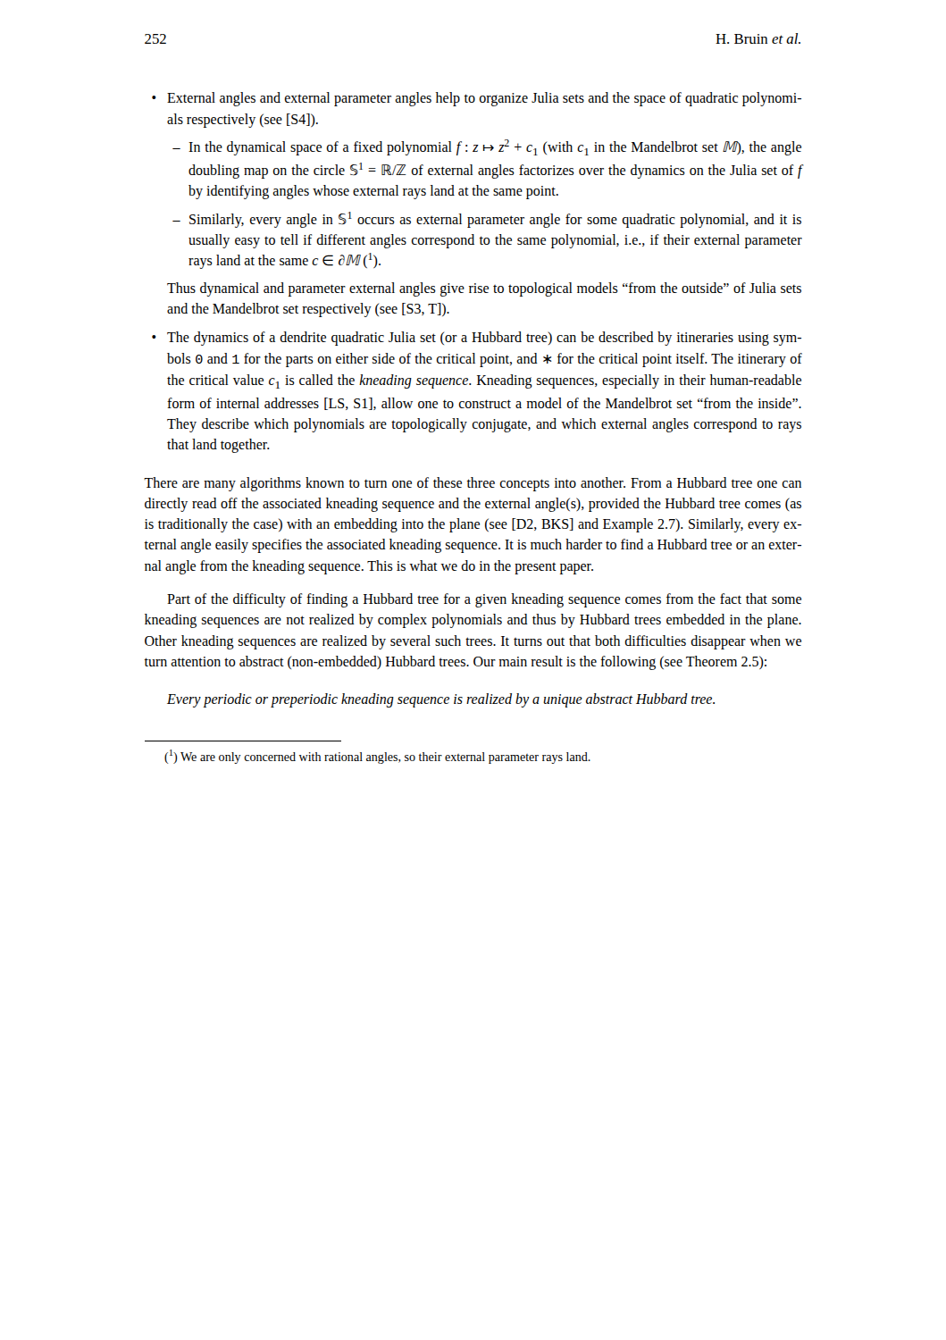252 H. Bruin et al.
External angles and external parameter angles help to organize Julia sets and the space of quadratic polynomials respectively (see [S4]).
In the dynamical space of a fixed polynomial f : z ↦ z2 + c1 (with c1 in the Mandelbrot set 𝕄), the angle doubling map on the circle 𝕊1 = ℝ/ℤ of external angles factorizes over the dynamics on the Julia set of f by identifying angles whose external rays land at the same point.
Similarly, every angle in 𝕊1 occurs as external parameter angle for some quadratic polynomial, and it is usually easy to tell if different angles correspond to the same polynomial, i.e., if their external parameter rays land at the same c ∈ ∂𝕄 (1).
Thus dynamical and parameter external angles give rise to topological models “from the outside” of Julia sets and the Mandelbrot set respectively (see [S3, T]).
The dynamics of a dendrite quadratic Julia set (or a Hubbard tree) can be described by itineraries using symbols 0 and 1 for the parts on either side of the critical point, and ∗ for the critical point itself. The itinerary of the critical value c1 is called the kneading sequence. Kneading sequences, especially in their human-readable form of internal addresses [LS, S1], allow one to construct a model of the Mandelbrot set “from the inside”. They describe which polynomials are topologically conjugate, and which external angles correspond to rays that land together.
There are many algorithms known to turn one of these three concepts into another. From a Hubbard tree one can directly read off the associated kneading sequence and the external angle(s), provided the Hubbard tree comes (as is traditionally the case) with an embedding into the plane (see [D2, BKS] and Example 2.7). Similarly, every external angle easily specifies the associated kneading sequence. It is much harder to find a Hubbard tree or an external angle from the kneading sequence. This is what we do in the present paper.
Part of the difficulty of finding a Hubbard tree for a given kneading sequence comes from the fact that some kneading sequences are not realized by complex polynomials and thus by Hubbard trees embedded in the plane. Other kneading sequences are realized by several such trees. It turns out that both difficulties disappear when we turn attention to abstract (non-embedded) Hubbard trees. Our main result is the following (see Theorem 2.5):
Every periodic or preperiodic kneading sequence is realized by a unique abstract Hubbard tree.
(1) We are only concerned with rational angles, so their external parameter rays land.